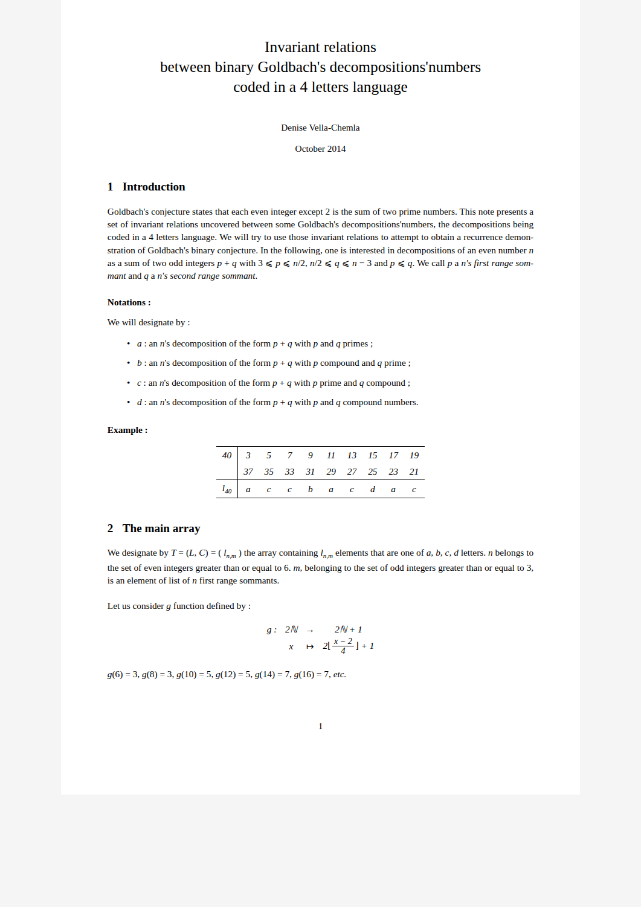Invariant relations
between binary Goldbach's decompositions'numbers
coded in a 4 letters language
Denise Vella-Chemla
October 2014
1 Introduction
Goldbach's conjecture states that each even integer except 2 is the sum of two prime numbers. This note presents a set of invariant relations uncovered between some Goldbach's decompositions'numbers, the decompositions being coded in a 4 letters language. We will try to use those invariant relations to attempt to obtain a recurrence demonstration of Goldbach's binary conjecture. In the following, one is interested in decompositions of an even number n as a sum of two odd integers p + q with 3 ⩽ p ⩽ n/2, n/2 ⩽ q ⩽ n − 3 and p ⩽ q. We call p a n's first range sommant and q a n's second range sommant.
Notations :
We will designate by :
a : an n's decomposition of the form p + q with p and q primes ;
b : an n's decomposition of the form p + q with p compound and q prime ;
c : an n's decomposition of the form p + q with p prime and q compound ;
d : an n's decomposition of the form p + q with p and q compound numbers.
Example :
| 40 | 3 | 5 | 7 | 9 | 11 | 13 | 15 | 17 | 19 |
| | 37 | 35 | 33 | 31 | 29 | 27 | 25 | 23 | 21 |
| l 40 | a | c | c | b | a | c | d | a | c |
2 The main array
We designate by T = (L, C) = ( ln,m ) the array containing ln,m elements that are one of a, b, c, d letters. n belongs to the set of even integers greater than or equal to 6. m, belonging to the set of odd integers greater than or equal to 3, is an element of list of n first range sommants.
Let us consider g function defined by :
| g : | 2ℕ | → | 2ℕ + 1 |
| | x | ↦ | 2 ⌊ x − 2 4 ⌋ + 1 |
g(6) = 3, g(8) = 3, g(10) = 5, g(12) = 5, g(14) = 7, g(16) = 7, etc.
1